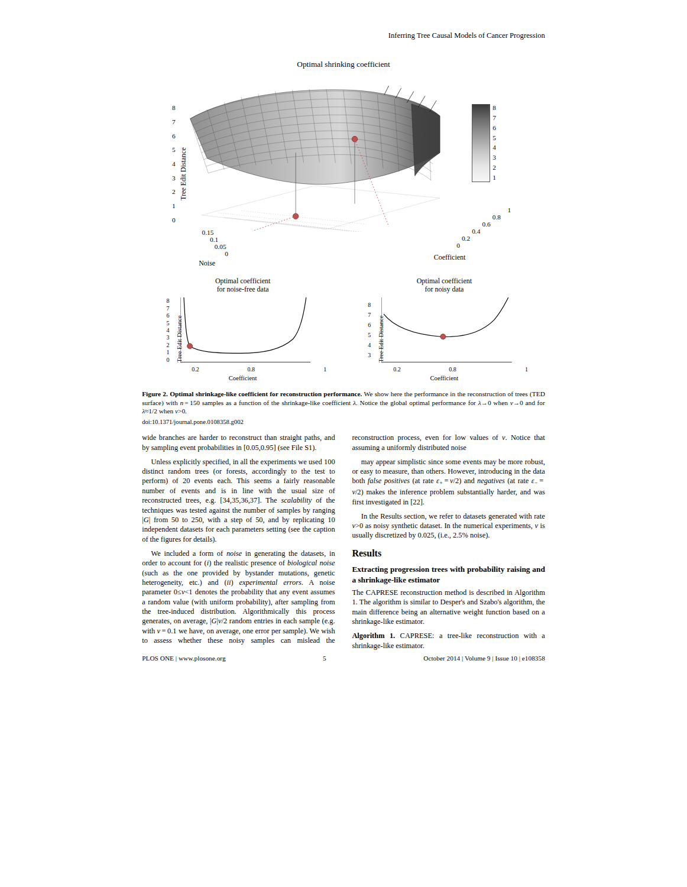Inferring Tree Causal Models of Cancer Progression
Optimal shrinking coefficient
Tree Edit Distance
876543210
87654321
0.15 0.1 0.05 0
Noise
1 0.8 0.6 0.4 0.2 0
Coefficient
Optimal coefficient
for noise-free data
Tree Edit Distance
876543210
0.20.81
Coefficient
Optimal coefficient
for noisy data
Tree Edit Distance
876543
0.20.81
Coefficient
Figure 2. Optimal shrinkage-like coefficient for reconstruction performance. We show here the performance in the reconstruction of trees (TED surface) with n = 150 samples as a function of the shrinkage-like coefficient λ. Notice the global optimal performance for λ→0 when ν→0 and for λ≈1/2 when ν>0.
doi:10.1371/journal.pone.0108358.g002
wide branches are harder to reconstruct than straight paths, and by sampling event probabilities in [0.05,0.95] (see File S1).
Unless explicitly specified, in all the experiments we used 100 distinct random trees (or forests, accordingly to the test to perform) of 20 events each. This seems a fairly reasonable number of events and is in line with the usual size of reconstructed trees, e.g. [34,35,36,37]. The scalability of the techniques was tested against the number of samples by ranging |G| from 50 to 250, with a step of 50, and by replicating 10 independent datasets for each parameters setting (see the caption of the figures for details).
We included a form of noise in generating the datasets, in order to account for (i) the realistic presence of biological noise (such as the one provided by bystander mutations, genetic heterogeneity, etc.) and (ii) experimental errors. A noise parameter 0≤ν<1 denotes the probability that any event assumes a random value (with uniform probability), after sampling from the tree-induced distribution. Algorithmically this process generates, on average, |G|ν/2 random entries in each sample (e.g. with ν = 0.1 we have, on average, one error per sample). We wish to assess whether these noisy samples can mislead the reconstruction process, even for low values of ν. Notice that assuming a uniformly distributed noise
may appear simplistic since some events may be more robust, or easy to measure, than others. However, introducing in the data both false positives (at rate ε+ = ν/2) and negatives (at rate ε− = ν/2) makes the inference problem substantially harder, and was first investigated in [22].
In the Results section, we refer to datasets generated with rate ν>0 as noisy synthetic dataset. In the numerical experiments, ν is usually discretized by 0.025, (i.e., 2.5% noise).
Results
Extracting progression trees with probability raising and a shrinkage-like estimator
The CAPRESE reconstruction method is described in Algorithm 1. The algorithm is similar to Desper's and Szabo's algorithm, the main difference being an alternative weight function based on a shrinkage-like estimator.
Algorithm 1. CAPRESE: a tree-like reconstruction with a shrinkage-like estimator.
PLOS ONE | www.plosone.org
5
October 2014 | Volume 9 | Issue 10 | e108358